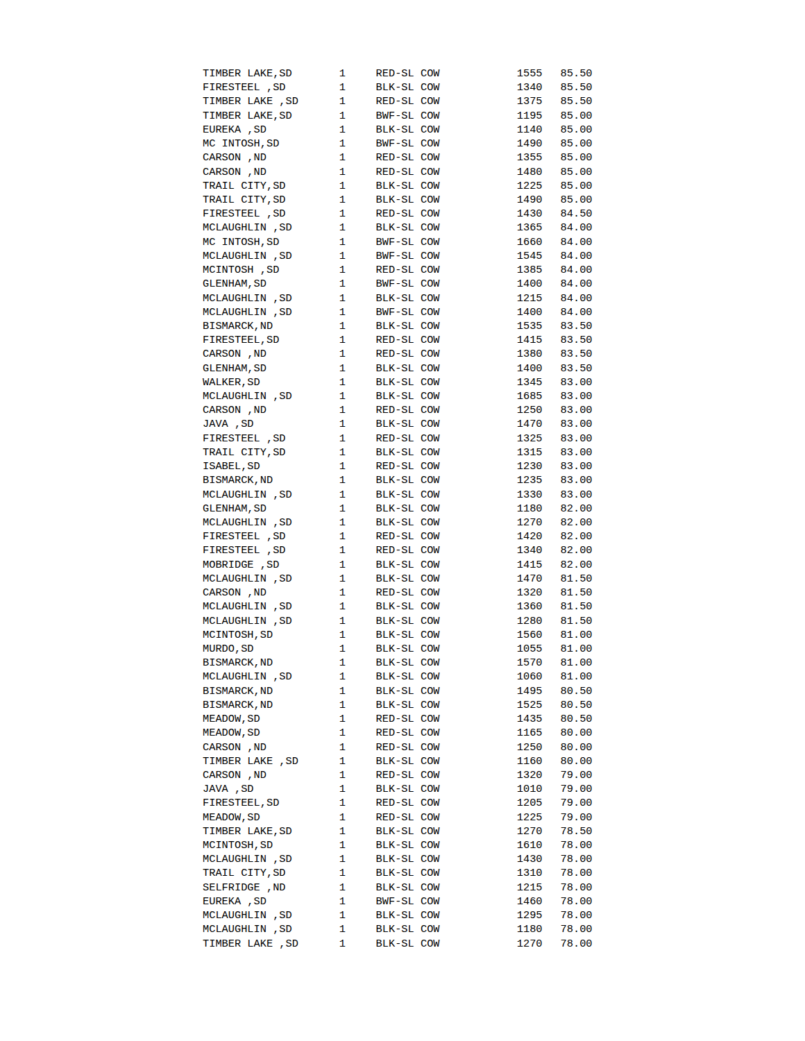| TIMBER LAKE,SD | 1 | RED-SL COW | 1555 | 85.50 |
| FIRESTEEL ,SD | 1 | BLK-SL COW | 1340 | 85.50 |
| TIMBER LAKE ,SD | 1 | RED-SL COW | 1375 | 85.50 |
| TIMBER LAKE,SD | 1 | BWF-SL COW | 1195 | 85.00 |
| EUREKA ,SD | 1 | BLK-SL COW | 1140 | 85.00 |
| MC INTOSH,SD | 1 | BWF-SL COW | 1490 | 85.00 |
| CARSON ,ND | 1 | RED-SL COW | 1355 | 85.00 |
| CARSON ,ND | 1 | RED-SL COW | 1480 | 85.00 |
| TRAIL CITY,SD | 1 | BLK-SL COW | 1225 | 85.00 |
| TRAIL CITY,SD | 1 | BLK-SL COW | 1490 | 85.00 |
| FIRESTEEL ,SD | 1 | RED-SL COW | 1430 | 84.50 |
| MCLAUGHLIN ,SD | 1 | BLK-SL COW | 1365 | 84.00 |
| MC INTOSH,SD | 1 | BWF-SL COW | 1660 | 84.00 |
| MCLAUGHLIN ,SD | 1 | BWF-SL COW | 1545 | 84.00 |
| MCINTOSH ,SD | 1 | RED-SL COW | 1385 | 84.00 |
| GLENHAM,SD | 1 | BWF-SL COW | 1400 | 84.00 |
| MCLAUGHLIN ,SD | 1 | BLK-SL COW | 1215 | 84.00 |
| MCLAUGHLIN ,SD | 1 | BWF-SL COW | 1400 | 84.00 |
| BISMARCK,ND | 1 | BLK-SL COW | 1535 | 83.50 |
| FIRESTEEL,SD | 1 | RED-SL COW | 1415 | 83.50 |
| CARSON ,ND | 1 | RED-SL COW | 1380 | 83.50 |
| GLENHAM,SD | 1 | BLK-SL COW | 1400 | 83.50 |
| WALKER,SD | 1 | BLK-SL COW | 1345 | 83.00 |
| MCLAUGHLIN ,SD | 1 | BLK-SL COW | 1685 | 83.00 |
| CARSON ,ND | 1 | RED-SL COW | 1250 | 83.00 |
| JAVA ,SD | 1 | BLK-SL COW | 1470 | 83.00 |
| FIRESTEEL ,SD | 1 | RED-SL COW | 1325 | 83.00 |
| TRAIL CITY,SD | 1 | BLK-SL COW | 1315 | 83.00 |
| ISABEL,SD | 1 | RED-SL COW | 1230 | 83.00 |
| BISMARCK,ND | 1 | BLK-SL COW | 1235 | 83.00 |
| MCLAUGHLIN ,SD | 1 | BLK-SL COW | 1330 | 83.00 |
| GLENHAM,SD | 1 | BLK-SL COW | 1180 | 82.00 |
| MCLAUGHLIN ,SD | 1 | BLK-SL COW | 1270 | 82.00 |
| FIRESTEEL ,SD | 1 | RED-SL COW | 1420 | 82.00 |
| FIRESTEEL ,SD | 1 | RED-SL COW | 1340 | 82.00 |
| MOBRIDGE ,SD | 1 | BLK-SL COW | 1415 | 82.00 |
| MCLAUGHLIN ,SD | 1 | BLK-SL COW | 1470 | 81.50 |
| CARSON ,ND | 1 | RED-SL COW | 1320 | 81.50 |
| MCLAUGHLIN ,SD | 1 | BLK-SL COW | 1360 | 81.50 |
| MCLAUGHLIN ,SD | 1 | BLK-SL COW | 1280 | 81.50 |
| MCINTOSH,SD | 1 | BLK-SL COW | 1560 | 81.00 |
| MURDO,SD | 1 | BLK-SL COW | 1055 | 81.00 |
| BISMARCK,ND | 1 | BLK-SL COW | 1570 | 81.00 |
| MCLAUGHLIN ,SD | 1 | BLK-SL COW | 1060 | 81.00 |
| BISMARCK,ND | 1 | BLK-SL COW | 1495 | 80.50 |
| BISMARCK,ND | 1 | BLK-SL COW | 1525 | 80.50 |
| MEADOW,SD | 1 | RED-SL COW | 1435 | 80.50 |
| MEADOW,SD | 1 | RED-SL COW | 1165 | 80.00 |
| CARSON ,ND | 1 | RED-SL COW | 1250 | 80.00 |
| TIMBER LAKE ,SD | 1 | BLK-SL COW | 1160 | 80.00 |
| CARSON ,ND | 1 | RED-SL COW | 1320 | 79.00 |
| JAVA ,SD | 1 | BLK-SL COW | 1010 | 79.00 |
| FIRESTEEL,SD | 1 | RED-SL COW | 1205 | 79.00 |
| MEADOW,SD | 1 | RED-SL COW | 1225 | 79.00 |
| TIMBER LAKE,SD | 1 | BLK-SL COW | 1270 | 78.50 |
| MCINTOSH,SD | 1 | BLK-SL COW | 1610 | 78.00 |
| MCLAUGHLIN ,SD | 1 | BLK-SL COW | 1430 | 78.00 |
| TRAIL CITY,SD | 1 | BLK-SL COW | 1310 | 78.00 |
| SELFRIDGE ,ND | 1 | BLK-SL COW | 1215 | 78.00 |
| EUREKA ,SD | 1 | BWF-SL COW | 1460 | 78.00 |
| MCLAUGHLIN ,SD | 1 | BLK-SL COW | 1295 | 78.00 |
| MCLAUGHLIN ,SD | 1 | BLK-SL COW | 1180 | 78.00 |
| TIMBER LAKE ,SD | 1 | BLK-SL COW | 1270 | 78.00 |